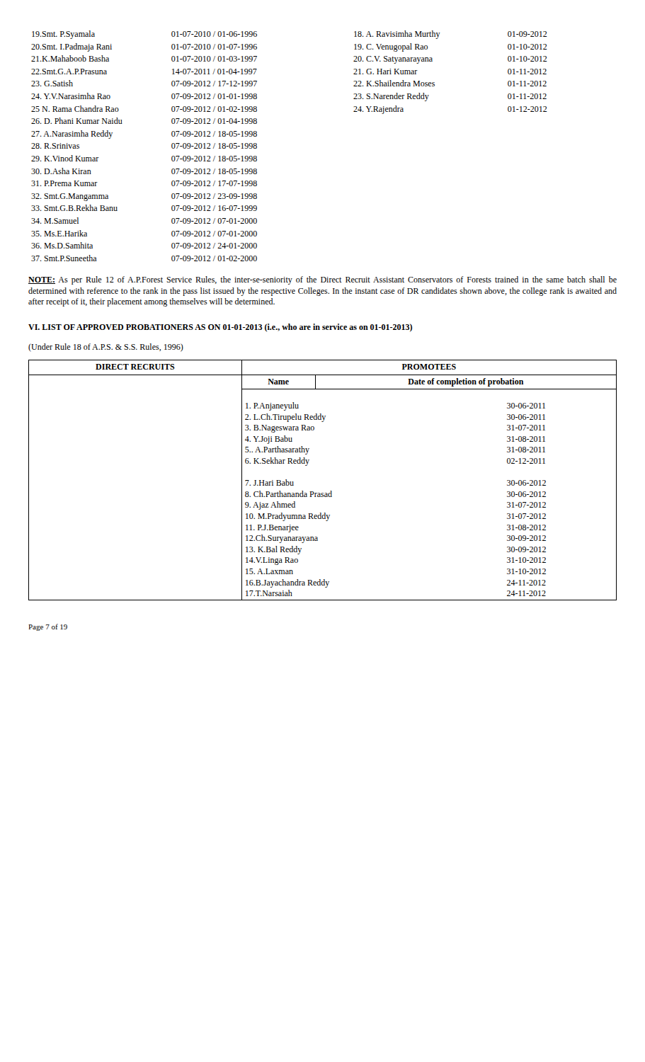| 19.Smt. P.Syamala | 01-07-2010 / 01-06-1996 | 18. A. Ravisimha Murthy | 01-09-2012 |
| 20.Smt. I.Padmaja Rani | 01-07-2010 / 01-07-1996 | 19. C. Venugopal Rao | 01-10-2012 |
| 21.K.Mahaboob Basha | 01-07-2010 / 01-03-1997 | 20. C.V. Satyanarayana | 01-10-2012 |
| 22.Smt.G.A.P.Prasuna | 14-07-2011 / 01-04-1997 | 21. G. Hari Kumar | 01-11-2012 |
| 23. G.Satish | 07-09-2012 / 17-12-1997 | 22. K.Shailendra Moses | 01-11-2012 |
| 24. Y.V.Narasimha Rao | 07-09-2012 / 01-01-1998 | 23. S.Narender Reddy | 01-11-2012 |
| 25 N. Rama Chandra Rao | 07-09-2012 / 01-02-1998 | 24. Y.Rajendra | 01-12-2012 |
| 26. D. Phani Kumar Naidu | 07-09-2012 / 01-04-1998 | | |
| 27. A.Narasimha Reddy | 07-09-2012 / 18-05-1998 | | |
| 28. R.Srinivas | 07-09-2012 / 18-05-1998 | | |
| 29. K.Vinod Kumar | 07-09-2012 / 18-05-1998 | | |
| 30. D.Asha Kiran | 07-09-2012 / 18-05-1998 | | |
| 31. P.Prema Kumar | 07-09-2012 / 17-07-1998 | | |
| 32. Smt.G.Mangamma | 07-09-2012 / 23-09-1998 | | |
| 33. Smt.G.B.Rekha Banu | 07-09-2012 / 16-07-1999 | | |
| 34. M.Samuel | 07-09-2012 / 07-01-2000 | | |
| 35. Ms.E.Harika | 07-09-2012 / 07-01-2000 | | |
| 36. Ms.D.Samhita | 07-09-2012 / 24-01-2000 | | |
| 37. Smt.P.Suneetha | 07-09-2012 / 01-02-2000 | | |
NOTE: As per Rule 12 of A.P.Forest Service Rules, the inter-se-seniority of the Direct Recruit Assistant Conservators of Forests trained in the same batch shall be determined with reference to the rank in the pass list issued by the respective Colleges. In the instant case of DR candidates shown above, the college rank is awaited and after receipt of it, their placement among themselves will be determined.
VI. LIST OF APPROVED PROBATIONERS AS ON 01-01-2013 (i.e., who are in service as on 01-01-2013)
(Under Rule 18 of A.P.S. & S.S. Rules, 1996)
| DIRECT RECRUITS | PROMOTEES |
| --- | --- |
| | Name | Date of completion of probation |
| / 1. P.Anjaneyulu / 30-06-2011 / / 2. L.Ch.Tirupelu Reddy / 30-06-2011 / / 3. B.Nageswara Rao / 31-07-2011 / / 4. Y.Joji Babu / 31-08-2011 / / 5.. A.Parthasarathy / 31-08-2011 / / 6. K.Sekhar Reddy / 02-12-2011 / / 7. J.Hari Babu / 30-06-2012 / / 8. Ch.Parthananda Prasad / 30-06-2012 / / 9. Ajaz Ahmed / 31-07-2012 / / 10. M.Pradyumna Reddy / 31-07-2012 / / 11. P.J.Benarjee / 31-08-2012 / / 12.Ch.Suryanarayana / 30-09-2012 / / 13. K.Bal Reddy / 30-09-2012 / / 14.V.Linga Rao / 31-10-2012 / / 15. A.Laxman / 31-10-2012 / / 16.B.Jayachandra Reddy / 24-11-2012 / / 17.T.Narsaiah / 24-11-2012 / |
Page 7 of 19